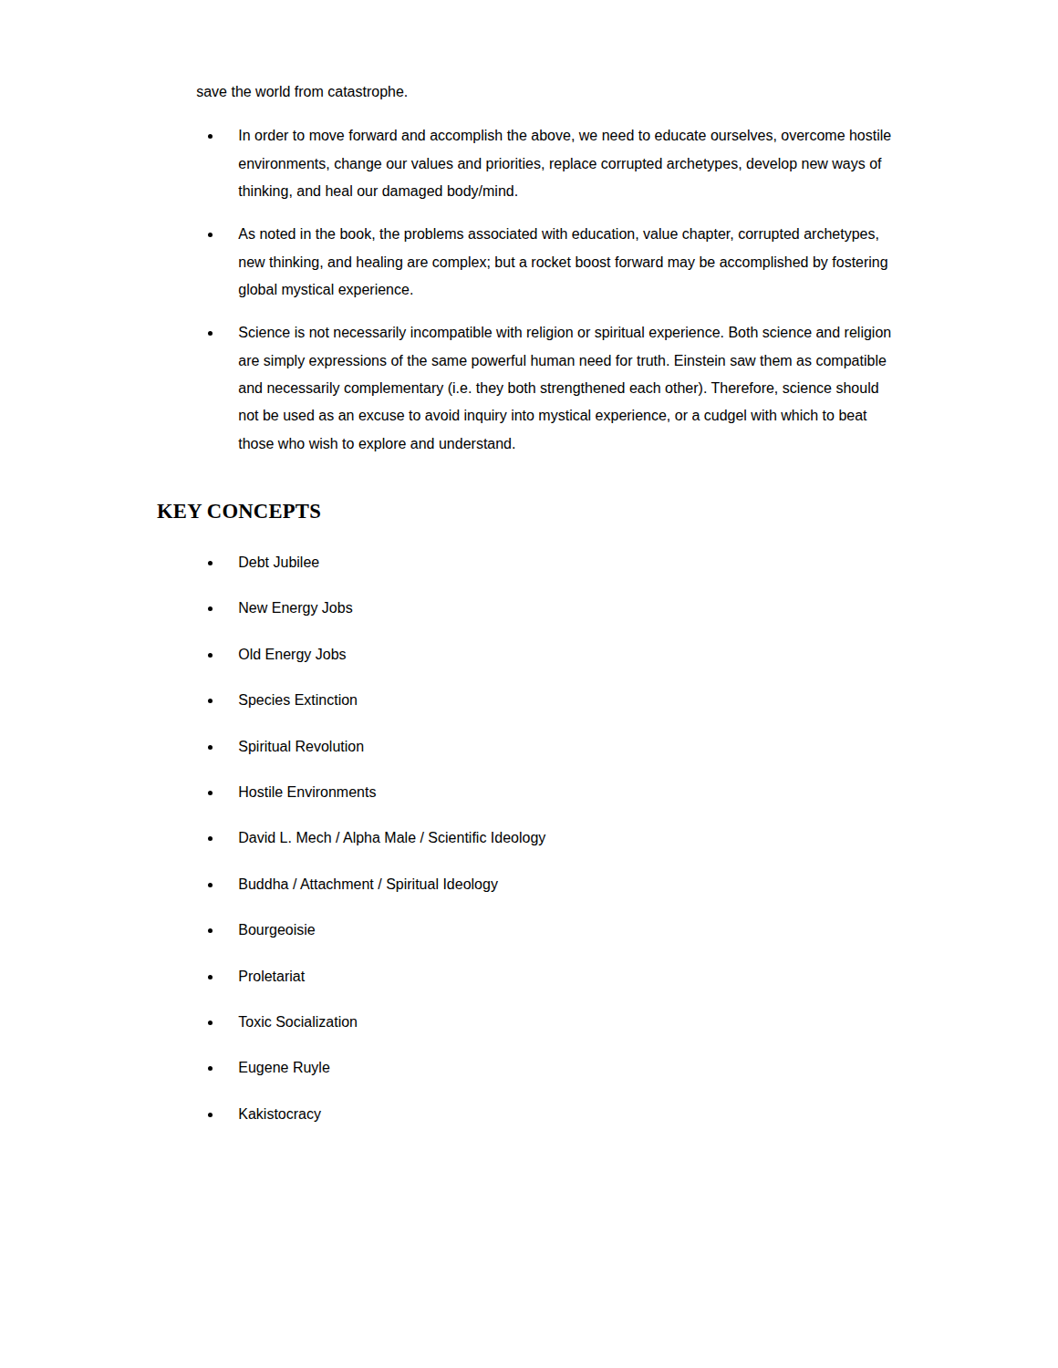save the world from catastrophe.
In order to move forward and accomplish the above, we need to educate ourselves, overcome hostile environments, change our values and priorities, replace corrupted archetypes, develop new ways of thinking, and heal our damaged body/mind.
As noted in the book, the problems associated with education, value chapter, corrupted archetypes, new thinking, and healing are complex; but a rocket boost forward may be accomplished by fostering global mystical experience.
Science is not necessarily incompatible with religion or spiritual experience. Both science and religion are simply expressions of the same powerful human need for truth. Einstein saw them as compatible and necessarily complementary (i.e. they both strengthened each other). Therefore, science should not be used as an excuse to avoid inquiry into mystical experience, or a cudgel with which to beat those who wish to explore and understand.
Key Concepts
Debt Jubilee
New Energy Jobs
Old Energy Jobs
Species Extinction
Spiritual Revolution
Hostile Environments
David L. Mech / Alpha Male / Scientific Ideology
Buddha / Attachment / Spiritual Ideology
Bourgeoisie
Proletariat
Toxic Socialization
Eugene Ruyle
Kakistocracy